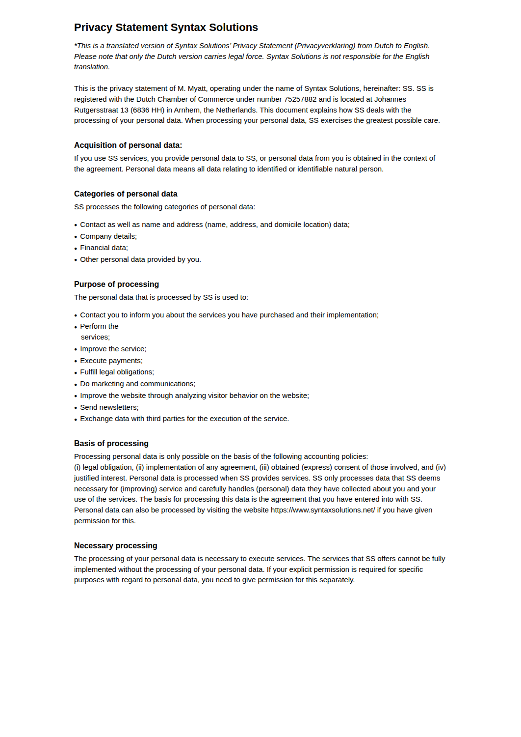Privacy Statement Syntax Solutions
*This is a translated version of Syntax Solutions’ Privacy Statement (Privacyverklaring) from Dutch to English. Please note that only the Dutch version carries legal force. Syntax Solutions is not responsible for the English translation.
This is the privacy statement of M. Myatt, operating under the name of Syntax Solutions, hereinafter: SS. SS is registered with the Dutch Chamber of Commerce under number 75257882 and is located at Johannes Rutgersstraat 13 (6836 HH) in Arnhem, the Netherlands. This document explains how SS deals with the processing of your personal data. When processing your personal data, SS exercises the greatest possible care.
Acquisition of personal data:
If you use SS services, you provide personal data to SS, or personal data from you is obtained in the context of the agreement. Personal data means all data relating to identified or identifiable natural person.
Categories of personal data
SS processes the following categories of personal data:
Contact as well as name and address (name, address, and domicile location) data;
Company details;
Financial data;
Other personal data provided by you.
Purpose of processing
The personal data that is processed by SS is used to:
Contact you to inform you about the services you have purchased and their implementation;
Perform the
services;
Improve the service;
Execute payments;
Fulfill legal obligations;
Do marketing and communications;
Improve the website through analyzing visitor behavior on the website;
Send newsletters;
Exchange data with third parties for the execution of the service.
Basis of processing
Processing personal data is only possible on the basis of the following accounting policies:
(i) legal obligation, (ii) implementation of any agreement, (iii) obtained (express) consent of those involved, and (iv) justified interest. Personal data is processed when SS provides services. SS only processes data that SS deems necessary for (improving) service and carefully handles (personal) data they have collected about you and your use of the services. The basis for processing this data is the agreement that you have entered into with SS. Personal data can also be processed by visiting the website https://www.syntaxsolutions.net/ if you have given permission for this.
Necessary processing
The processing of your personal data is necessary to execute services. The services that SS offers cannot be fully implemented without the processing of your personal data. If your explicit permission is required for specific purposes with regard to personal data, you need to give permission for this separately.